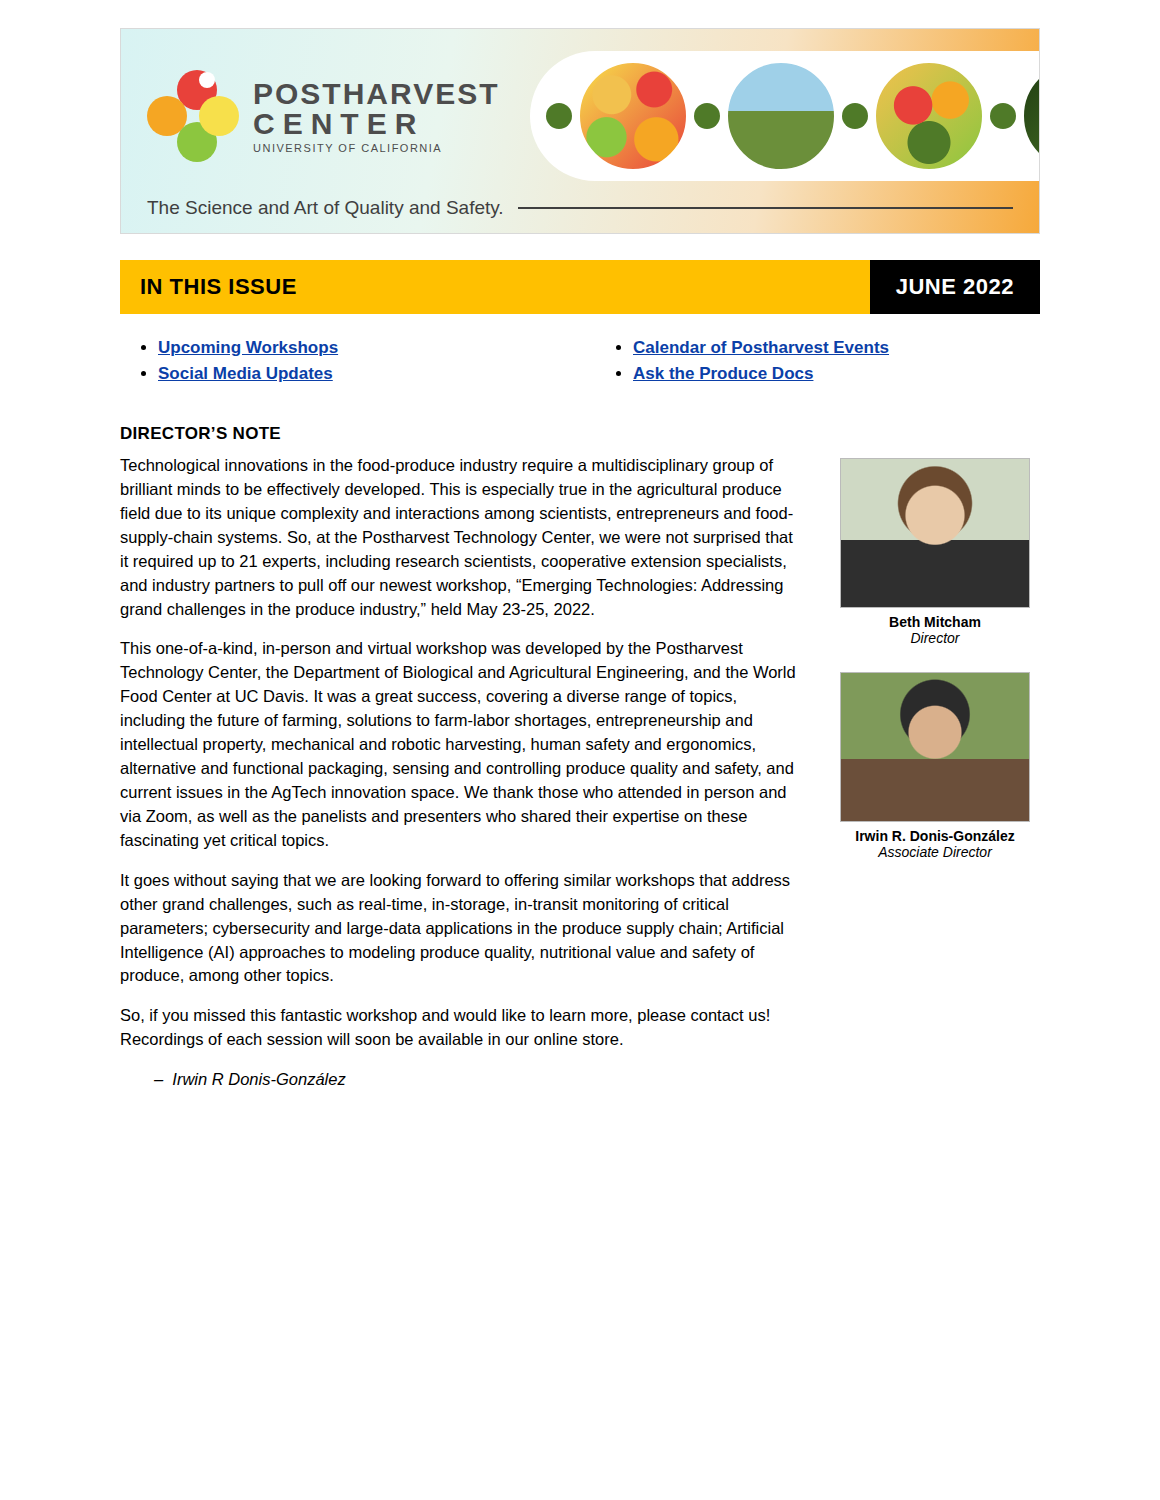POSTHARVEST
CENTER
UNIVERSITY OF CALIFORNIA
The Science and Art of Quality and Safety.
IN THIS ISSUE
JUNE 2022
Upcoming Workshops
Social Media Updates
Calendar of Postharvest Events
Ask the Produce Docs
DIRECTOR’S NOTE
Technological innovations in the food-produce industry require a multidisciplinary group of brilliant minds to be effectively developed. This is especially true in the agricultural produce field due to its unique complexity and interactions among scientists, entrepreneurs and food-supply-chain systems. So, at the Postharvest Technology Center, we were not surprised that it required up to 21 experts, including research scientists, cooperative extension specialists, and industry partners to pull off our newest workshop, “Emerging Technologies: Addressing grand challenges in the produce industry,” held May 23-25, 2022.
This one-of-a-kind, in-person and virtual workshop was developed by the Postharvest Technology Center, the Department of Biological and Agricultural Engineering, and the World Food Center at UC Davis. It was a great success, covering a diverse range of topics, including the future of farming, solutions to farm-labor shortages, entrepreneurship and intellectual property, mechanical and robotic harvesting, human safety and ergonomics, alternative and functional packaging, sensing and controlling produce quality and safety, and current issues in the AgTech innovation space. We thank those who attended in person and via Zoom, as well as the panelists and presenters who shared their expertise on these fascinating yet critical topics.
It goes without saying that we are looking forward to offering similar workshops that address other grand challenges, such as real-time, in-storage, in-transit monitoring of critical parameters; cybersecurity and large-data applications in the produce supply chain; Artificial Intelligence (AI) approaches to modeling produce quality, nutritional value and safety of produce, among other topics.
So, if you missed this fantastic workshop and would like to learn more, please contact us! Recordings of each session will soon be available in our online store.
– Irwin R Donis-González
Beth Mitcham
Director
Irwin R. Donis-González
Associate Director